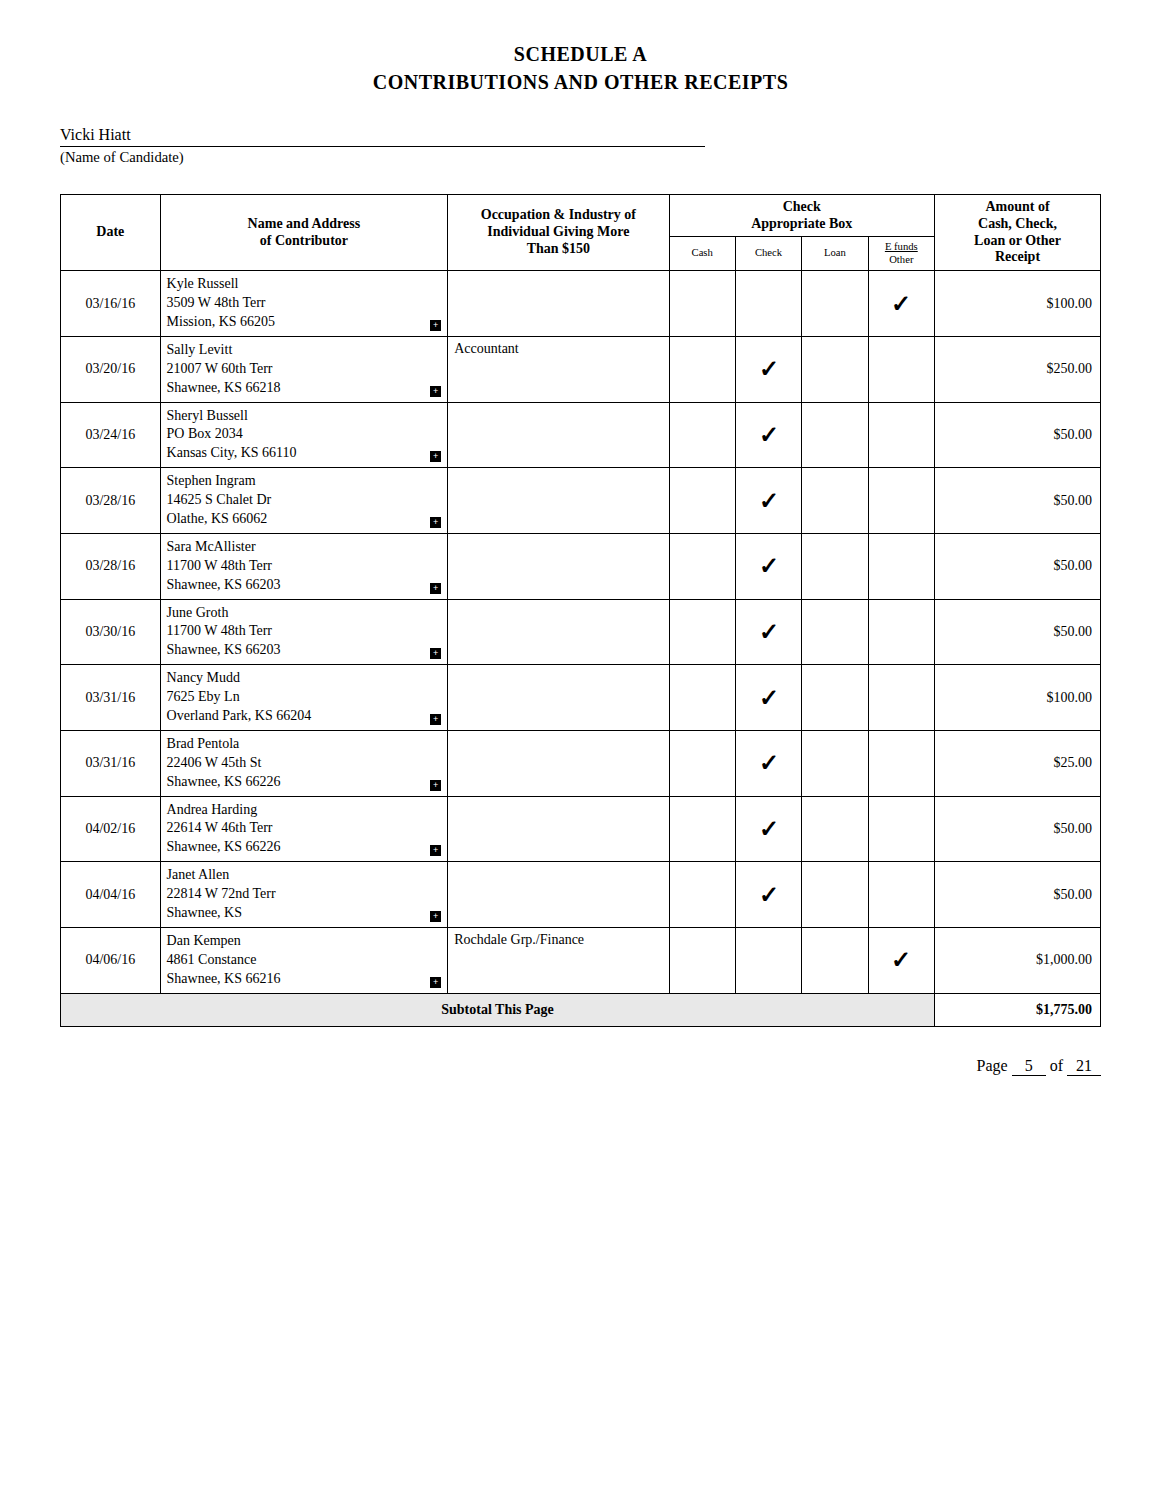SCHEDULE A
CONTRIBUTIONS AND OTHER RECEIPTS
Vicki Hiatt
(Name of Candidate)
| Date | Name and Address of Contributor | Occupation & Industry of Individual Giving More Than $150 | Check Appropriate Box | Amount of Cash, Check, Loan or Other Receipt |
| --- | --- | --- | --- | --- |
| Cash | Check | Loan | E funds Other |
| 03/16/16 | Kyle Russell 3509 W 48th Terr Mission, KS 66205 + | | | | | ✓ | $100.00 |
| 03/20/16 | Sally Levitt 21007 W 60th Terr Shawnee, KS 66218 + | Accountant | | ✓ | | | $250.00 |
| 03/24/16 | Sheryl Bussell PO Box 2034 Kansas City, KS 66110 + | | | ✓ | | | $50.00 |
| 03/28/16 | Stephen Ingram 14625 S Chalet Dr Olathe, KS 66062 + | | | ✓ | | | $50.00 |
| 03/28/16 | Sara McAllister 11700 W 48th Terr Shawnee, KS 66203 + | | | ✓ | | | $50.00 |
| 03/30/16 | June Groth 11700 W 48th Terr Shawnee, KS 66203 + | | | ✓ | | | $50.00 |
| 03/31/16 | Nancy Mudd 7625 Eby Ln Overland Park, KS 66204 + | | | ✓ | | | $100.00 |
| 03/31/16 | Brad Pentola 22406 W 45th St Shawnee, KS 66226 + | | | ✓ | | | $25.00 |
| 04/02/16 | Andrea Harding 22614 W 46th Terr Shawnee, KS 66226 + | | | ✓ | | | $50.00 |
| 04/04/16 | Janet Allen 22814 W 72nd Terr Shawnee, KS + | | | ✓ | | | $50.00 |
| 04/06/16 | Dan Kempen 4861 Constance Shawnee, KS 66216 + | Rochdale Grp./Finance | | | | ✓ | $1,000.00 |
| Subtotal This Page | $1,775.00 |
Page 5 of 21